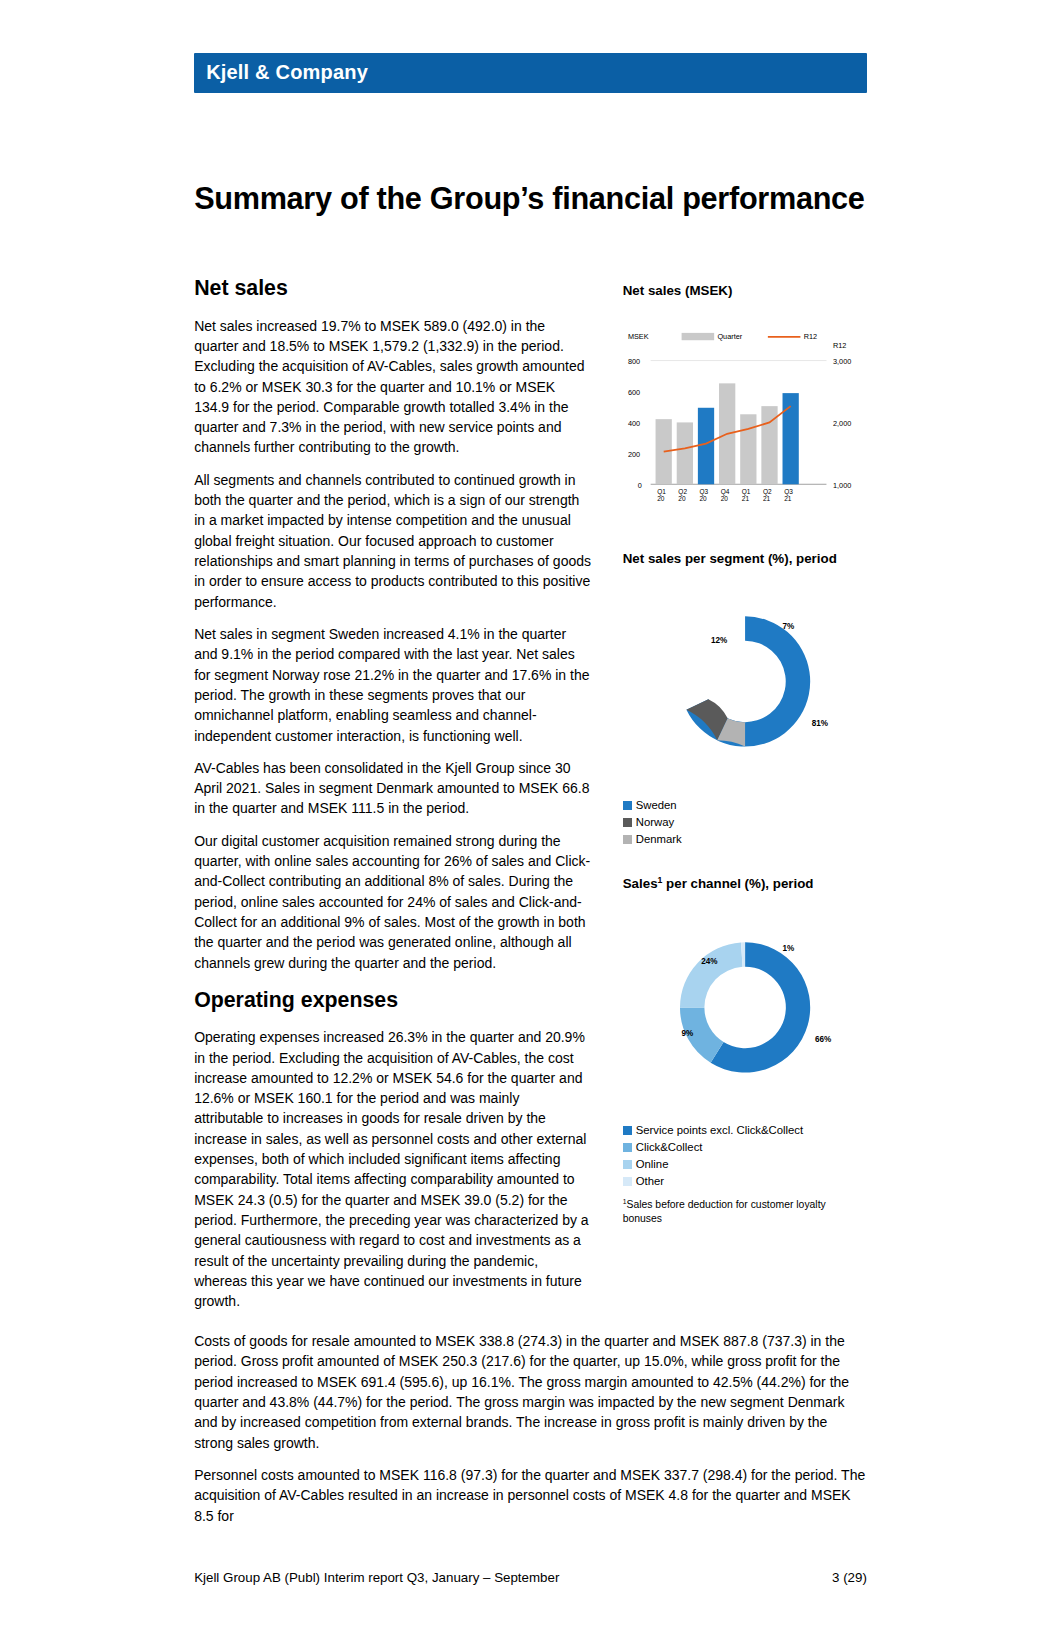Kjell & Company
Summary of the Group’s financial performance
Net sales
Net sales increased 19.7% to MSEK 589.0 (492.0) in the quarter and 18.5% to MSEK 1,579.2 (1,332.9) in the period. Excluding the acquisition of AV-Cables, sales growth amounted to 6.2% or MSEK 30.3 for the quarter and 10.1% or MSEK 134.9 for the period. Comparable growth totalled 3.4% in the quarter and 7.3% in the period, with new service points and channels further contributing to the growth.
All segments and channels contributed to continued growth in both the quarter and the period, which is a sign of our strength in a market impacted by intense competition and the unusual global freight situation. Our focused approach to customer relationships and smart planning in terms of purchases of goods in order to ensure access to products contributed to this positive performance.
Net sales in segment Sweden increased 4.1% in the quarter and 9.1% in the period compared with the last year. Net sales for segment Norway rose 21.2% in the quarter and 17.6% in the period. The growth in these segments proves that our omnichannel platform, enabling seamless and channel-independent customer interaction, is functioning well.
AV-Cables has been consolidated in the Kjell Group since 30 April 2021. Sales in segment Denmark amounted to MSEK 66.8 in the quarter and MSEK 111.5 in the period.
Our digital customer acquisition remained strong during the quarter, with online sales accounting for 26% of sales and Click-and-Collect contributing an additional 8% of sales. During the period, online sales accounted for 24% of sales and Click-and-Collect for an additional 9% of sales. Most of the growth in both the quarter and the period was generated online, although all channels grew during the quarter and the period.
Operating expenses
Operating expenses increased 26.3% in the quarter and 20.9% in the period. Excluding the acquisition of AV-Cables, the cost increase amounted to 12.2% or MSEK 54.6 for the quarter and 12.6% or MSEK 160.1 for the period and was mainly attributable to increases in goods for resale driven by the increase in sales, as well as personnel costs and other external expenses, both of which included significant items affecting comparability. Total items affecting comparability amounted to MSEK 24.3 (0.5) for the quarter and MSEK 39.0 (5.2) for the period. Furthermore, the preceding year was characterized by a general cautiousness with regard to cost and investments as a result of the uncertainty prevailing during the pandemic, whereas this year we have continued our investments in future growth.
Net sales (MSEK)
Quarter R12 MSEK R12 800 600 400 200 0 3,000 2,000 1,000 Q1 20 Q2 20 Q3 20 Q4 20 Q1 21 Q2 21 Q3 21
Net sales per segment (%), period
7% 12% 81%
Sweden
Norway
Denmark
Sales1 per channel (%), period
1% 24% 9% 66%
Service points excl. Click&Collect
Click&Collect
Online
Other
1Sales before deduction for customer loyalty bonuses
Costs of goods for resale amounted to MSEK 338.8 (274.3) in the quarter and MSEK 887.8 (737.3) in the period. Gross profit amounted of MSEK 250.3 (217.6) for the quarter, up 15.0%, while gross profit for the period increased to MSEK 691.4 (595.6), up 16.1%. The gross margin amounted to 42.5% (44.2%) for the quarter and 43.8% (44.7%) for the period. The gross margin was impacted by the new segment Denmark and by increased competition from external brands. The increase in gross profit is mainly driven by the strong sales growth.
Personnel costs amounted to MSEK 116.8 (97.3) for the quarter and MSEK 337.7 (298.4) for the period. The acquisition of AV-Cables resulted in an increase in personnel costs of MSEK 4.8 for the quarter and MSEK 8.5 for
Kjell Group AB (Publ) Interim report Q3, January – September 3 (29)